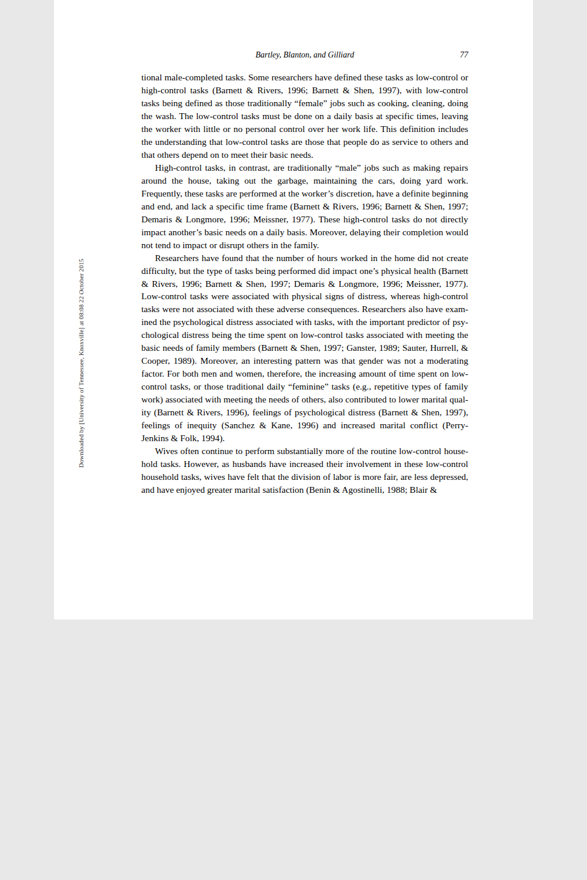Downloaded by [University of Tennessee, Knoxville] at 08:08 22 October 2015
Bartley, Blanton, and Gilliard77
tional male-completed tasks. Some researchers have defined these tasks as low-control or high-control tasks (Barnett & Rivers, 1996; Barnett & Shen, 1997), with low-control tasks being defined as those traditionally “female” jobs such as cooking, cleaning, doing the wash. The low-control tasks must be done on a daily basis at specific times, leaving the worker with little or no personal control over her work life. This definition includes the understanding that low-control tasks are those that people do as service to others and that others depend on to meet their basic needs.
High-control tasks, in contrast, are traditionally “male” jobs such as making repairs around the house, taking out the garbage, maintaining the cars, doing yard work. Frequently, these tasks are performed at the worker’s discretion, have a definite beginning and end, and lack a specific time frame (Barnett & Rivers, 1996; Barnett & Shen, 1997; Demaris & Longmore, 1996; Meissner, 1977). These high-control tasks do not directly impact another’s basic needs on a daily basis. Moreover, delaying their completion would not tend to impact or disrupt others in the family.
Researchers have found that the number of hours worked in the home did not create difficulty, but the type of tasks being performed did impact one’s physical health (Barnett & Rivers, 1996; Barnett & Shen, 1997; Demaris & Longmore, 1996; Meissner, 1977). Low-control tasks were associated with physical signs of distress, whereas high-control tasks were not associated with these adverse consequences. Researchers also have examined the psychological distress associated with tasks, with the important predictor of psychological distress being the time spent on low-control tasks associated with meeting the basic needs of family members (Barnett & Shen, 1997; Ganster, 1989; Sauter, Hurrell, & Cooper, 1989). Moreover, an interesting pattern was that gender was not a moderating factor. For both men and women, therefore, the increasing amount of time spent on low-control tasks, or those traditional daily “feminine” tasks (e.g., repetitive types of family work) associated with meeting the needs of others, also contributed to lower marital quality (Barnett & Rivers, 1996), feelings of psychological distress (Barnett & Shen, 1997), feelings of inequity (Sanchez & Kane, 1996) and increased marital conflict (Perry-Jenkins & Folk, 1994).
Wives often continue to perform substantially more of the routine low-control household tasks. However, as husbands have increased their involvement in these low-control household tasks, wives have felt that the division of labor is more fair, are less depressed, and have enjoyed greater marital satisfaction (Benin & Agostinelli, 1988; Blair &